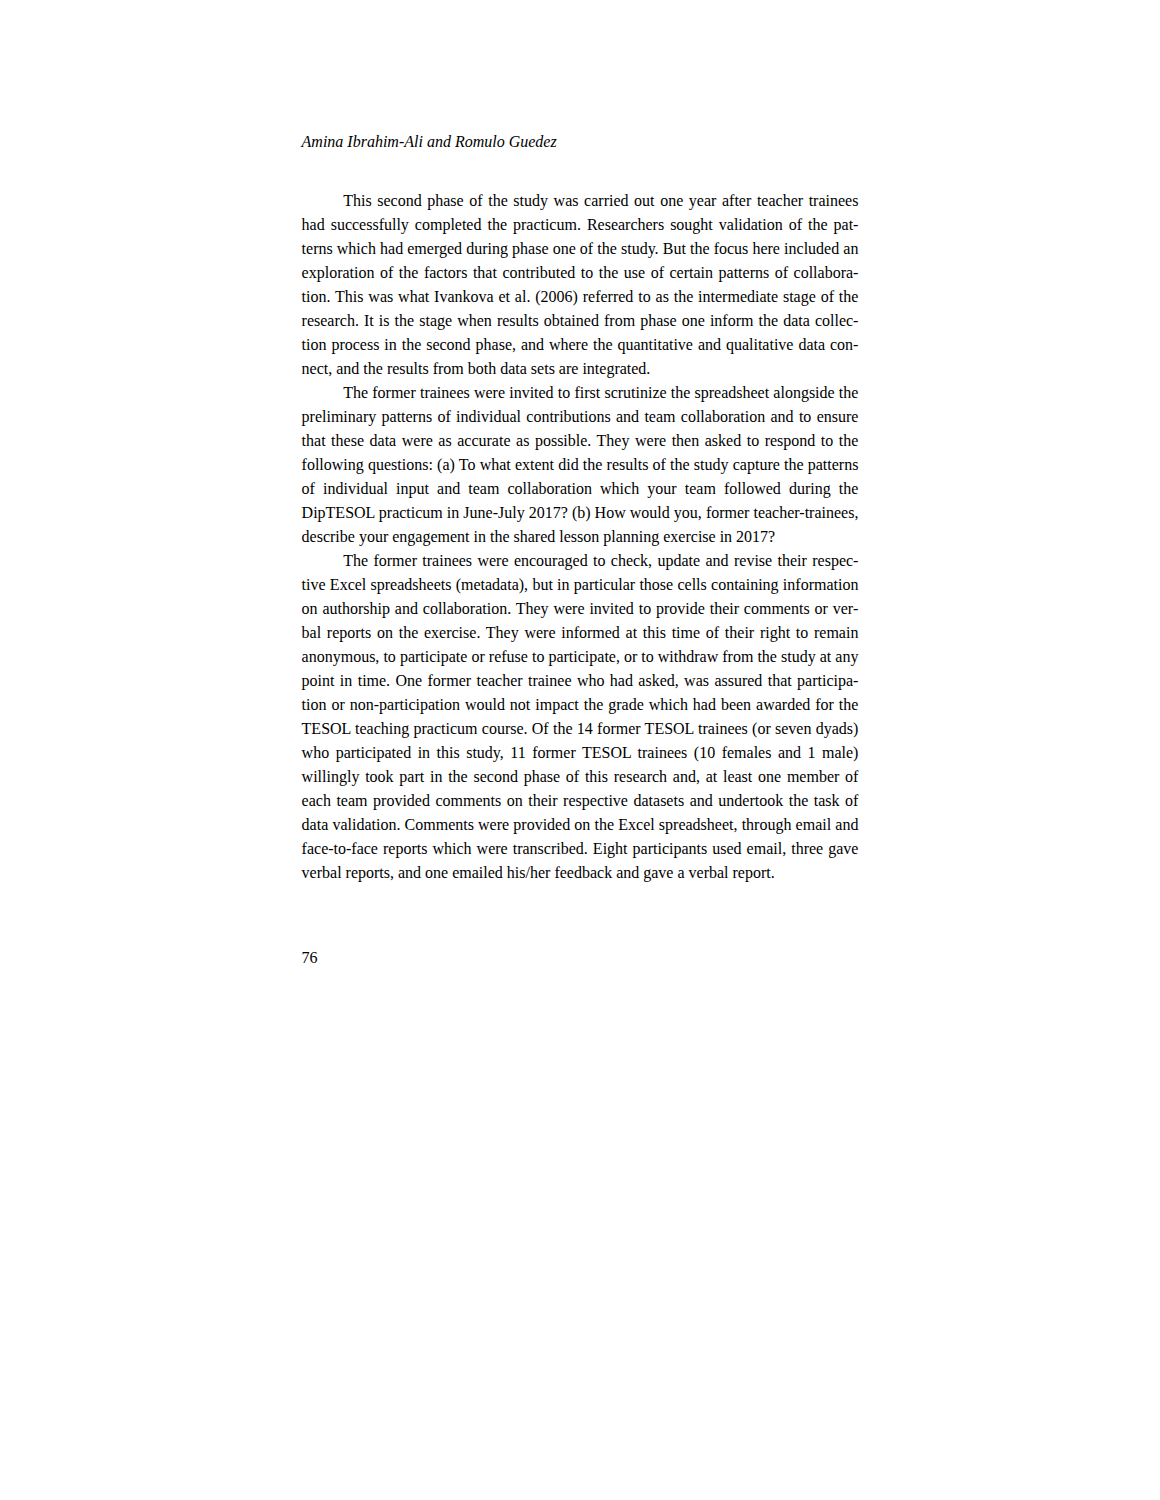Amina Ibrahim-Ali and Romulo Guedez
This second phase of the study was carried out one year after teacher trainees had successfully completed the practicum. Researchers sought validation of the patterns which had emerged during phase one of the study. But the focus here included an exploration of the factors that contributed to the use of certain patterns of collaboration. This was what Ivankova et al. (2006) referred to as the intermediate stage of the research. It is the stage when results obtained from phase one inform the data collection process in the second phase, and where the quantitative and qualitative data connect, and the results from both data sets are integrated.
The former trainees were invited to first scrutinize the spreadsheet alongside the preliminary patterns of individual contributions and team collaboration and to ensure that these data were as accurate as possible. They were then asked to respond to the following questions: (a) To what extent did the results of the study capture the patterns of individual input and team collaboration which your team followed during the DipTESOL practicum in June-July 2017? (b) How would you, former teacher-trainees, describe your engagement in the shared lesson planning exercise in 2017?
The former trainees were encouraged to check, update and revise their respective Excel spreadsheets (metadata), but in particular those cells containing information on authorship and collaboration. They were invited to provide their comments or verbal reports on the exercise. They were informed at this time of their right to remain anonymous, to participate or refuse to participate, or to withdraw from the study at any point in time. One former teacher trainee who had asked, was assured that participation or non-participation would not impact the grade which had been awarded for the TESOL teaching practicum course. Of the 14 former TESOL trainees (or seven dyads) who participated in this study, 11 former TESOL trainees (10 females and 1 male) willingly took part in the second phase of this research and, at least one member of each team provided comments on their respective datasets and undertook the task of data validation. Comments were provided on the Excel spreadsheet, through email and face-to-face reports which were transcribed. Eight participants used email, three gave verbal reports, and one emailed his/her feedback and gave a verbal report.
76